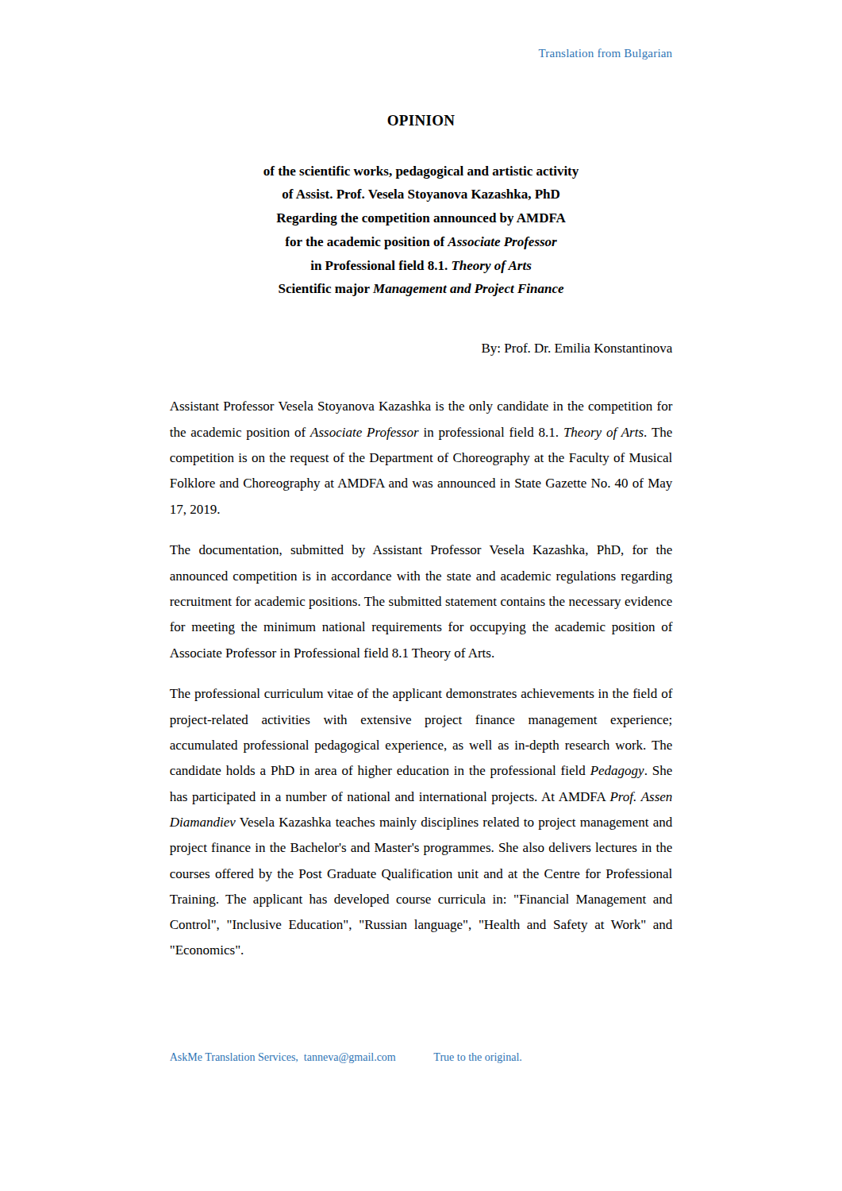Translation from Bulgarian
OPINION
of the scientific works, pedagogical and artistic activity
of Assist. Prof. Vesela Stoyanova Kazashka, PhD
Regarding the competition announced by AMDFA
for the academic position of Associate Professor
in Professional field 8.1. Theory of Arts
Scientific major Management and Project Finance
By: Prof. Dr. Emilia Konstantinova
Assistant Professor Vesela Stoyanova Kazashka is the only candidate in the competition for the academic position of Associate Professor in professional field 8.1. Theory of Arts. The competition is on the request of the Department of Choreography at the Faculty of Musical Folklore and Choreography at AMDFA and was announced in State Gazette No. 40 of May 17, 2019.
The documentation, submitted by Assistant Professor Vesela Kazashka, PhD, for the announced competition is in accordance with the state and academic regulations regarding recruitment for academic positions. The submitted statement contains the necessary evidence for meeting the minimum national requirements for occupying the academic position of Associate Professor in Professional field 8.1 Theory of Arts.
The professional curriculum vitae of the applicant demonstrates achievements in the field of project-related activities with extensive project finance management experience; accumulated professional pedagogical experience, as well as in-depth research work. The candidate holds a PhD in area of higher education in the professional field Pedagogy. She has participated in a number of national and international projects. At AMDFA Prof. Assen Diamandiev Vesela Kazashka teaches mainly disciplines related to project management and project finance in the Bachelor's and Master's programmes. She also delivers lectures in the courses offered by the Post Graduate Qualification unit and at the Centre for Professional Training. The applicant has developed course curricula in: "Financial Management and Control", "Inclusive Education", "Russian language", "Health and Safety at Work" and "Economics".
AskMe Translation Services, tanneva@gmail.com True to the original.